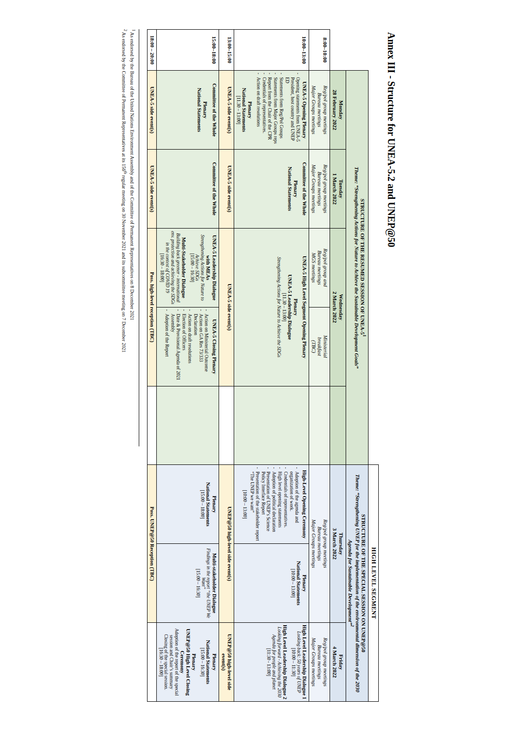Annex III - Structure for UNEA-5.2 and UNEP@50
| | | | | | | HIGH LEVEL SEGMENT |
| | STRUCTURE OF THE RESUMED SESSION OF UNEA-5 1 Theme: “Strengthening Actions for Nature to Achieve the Sustainable Development Goals” | STRUCTURE OF THE SPECIAL SESSION ON UNEP@50 Theme: “Strengthening UNEP for the implementation of the environmental dimension of the 2030 Agenda for Sustainable Development” 2 |
| | Monday 28 February 2022 | Tuesday 1 March 2022 | Wednesday 2 March 2022 | | Thursday 3 March 2022 | Friday 4 March 2022 |
| 8:00–10:00 | Reg/pol group meetings Bureau meetings Major Groups meetings | Reg/pol group meetings Bureau meetings Major Groups meetings | Reg/pol group and Bureau meetings MGS meetings | Ministerial breakfast (TBC) | | Reg/pol group meetings Bureau meetings Major Groups meetings | Reg/pol group meetings Bureau meetings Major Groups meetings |
| 10:00–13:00 | UNEA-5 Opening Plenary Opening statements from UNEA-5 President, host country and UNEP ED Statements from Reg/Pol Groups Statements from Major Groups reps Report from the Chair of the CPR Credentials of representatives. Action on draft resolutions Plenary National Statements [11.30 – 13:00] | Committee of the Whole Plenary National Statements | UNEA-5 High Level Segment Opening Plenary Plenary UNEA-5 Leadership Dialogue [11.30 – 13:00] Strengthening Actions for Nature to Achieve the SDGs | | High-Level Opening Ceremony Adoption of the agenda and organization of work. Credentials of representatives. High level opening statements Adoption of political declaration Presentation of UNEP’s Science Policy Interface Report Presentation of the stakeholder report “The UNEP we want” [10:00 – 13:00] | Plenary National Statements [10:00 – 13:00] | High Level Leadership Dialogue 1 Looking back: 50 years of UNEP [10:00 – 11:30] High Level Leadership Dialogue 2 Looking forward - Achieving the 2030 Agenda for people and planet [11:30 - 13:00] |
| 13:00–15:00 | UNEA-5 side event(s) | UNEA-5 side event(s) | UNEA-5 side event(s) | | UNEP@50 high-level side event(s) | UNEP@50 high-level side event(s) |
| 15:00–18:00 | Committee of the Whole Plenary National Statements | Committee of the Whole | UNEA-5 Leadership Dialogue with MEAs Strengthening Actions for Nature to Achieve SDGs [15:00 – 16:30] Multi-Stakeholder Dialogue Building back greener - international env. protection and achieving the SDGs in the context of COVID 19 [16:30 – 18:00] | UNEA-5 Closing Plenary Action on Ministerial Outcome Action on GA Res 73/333 Declaration Action on draft resolutions Election of Officers Date & Provisional Agenda of 2021 Assembly Adoption of the Report | | Plenary National Statements [15:00 – 18:00] | Multi-stakeholder Dialogue Findings in the report “the UNEP We Want” [15:00 – 16:30] | Plenary National Statements [15:00 – 16:30] Plenary UNEP@50 High Level Closing Ceremony Adoption of the report of the special session and Chair’s summary Closing of the special session. [16:30 – 18:00] |
| 18:00 – 20:00 | UNEA-5 side event(s) | UNEA-5 side event(s) | Poss. high-level reception (TBC) | | Poss. UNEP@50 Reception (TBC) | |
1 As endorsed by the Bureau of the United Nations Environment Assembly and of the Committee of Permanent Representatives on 8 December 2021
2 As endorsed by the Committee of Permanent Representatives at its 156th regular meeting on 30 November 2021 and its subcommittee meeting on 7 December 2021